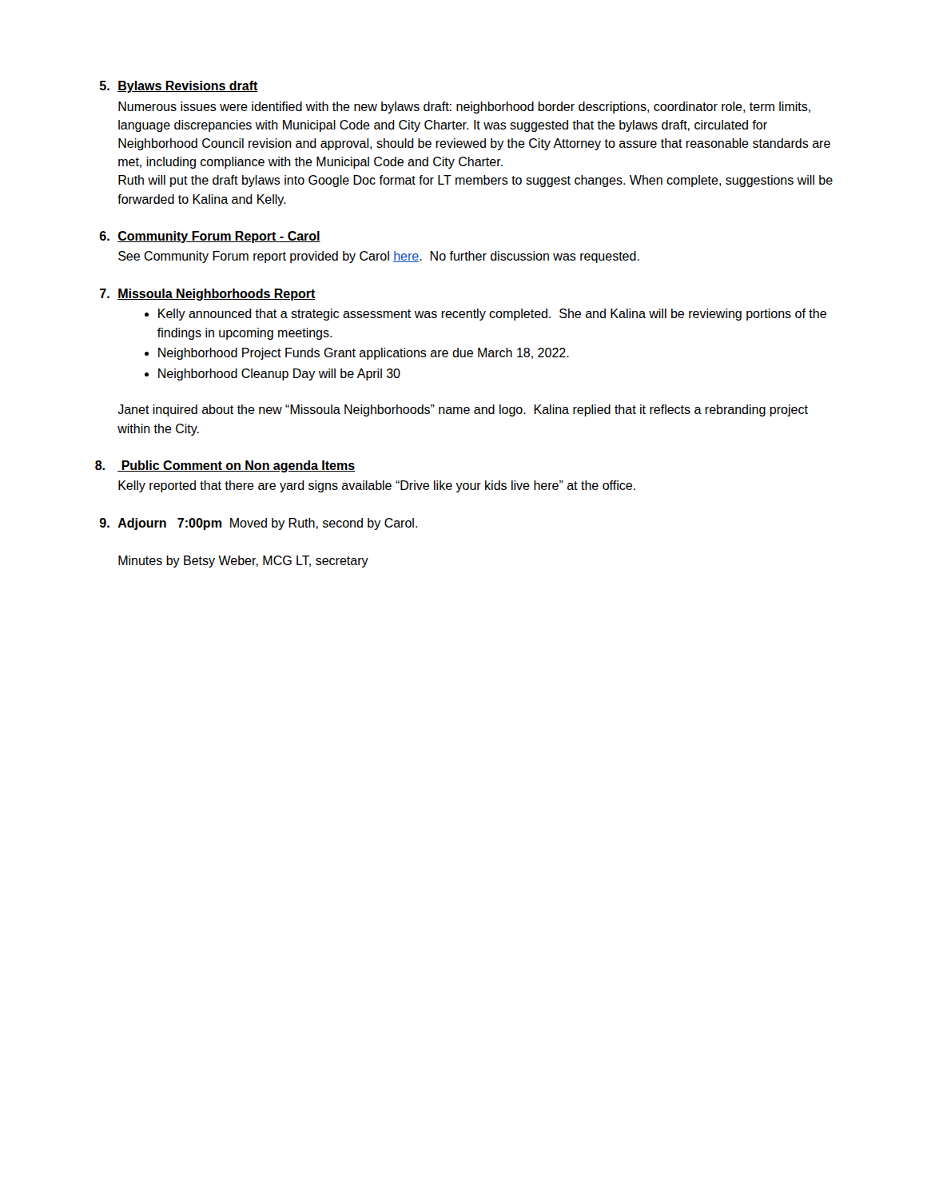Bylaws Revisions draft
Numerous issues were identified with the new bylaws draft: neighborhood border descriptions, coordinator role, term limits, language discrepancies with Municipal Code and City Charter. It was suggested that the bylaws draft, circulated for Neighborhood Council revision and approval, should be reviewed by the City Attorney to assure that reasonable standards are met, including compliance with the Municipal Code and City Charter.
Ruth will put the draft bylaws into Google Doc format for LT members to suggest changes. When complete, suggestions will be forwarded to Kalina and Kelly.
Community Forum Report - Carol
See Community Forum report provided by Carol here. No further discussion was requested.
Missoula Neighborhoods Report
Kelly announced that a strategic assessment was recently completed. She and Kalina will be reviewing portions of the findings in upcoming meetings.
Neighborhood Project Funds Grant applications are due March 18, 2022.
Neighborhood Cleanup Day will be April 30
Janet inquired about the new “Missoula Neighborhoods” name and logo. Kalina replied that it reflects a rebranding project within the City.
Public Comment on Non agenda Items
Kelly reported that there are yard signs available “Drive like your kids live here” at the office.
Adjourn 7:00pm Moved by Ruth, second by Carol.
Minutes by Betsy Weber, MCG LT, secretary